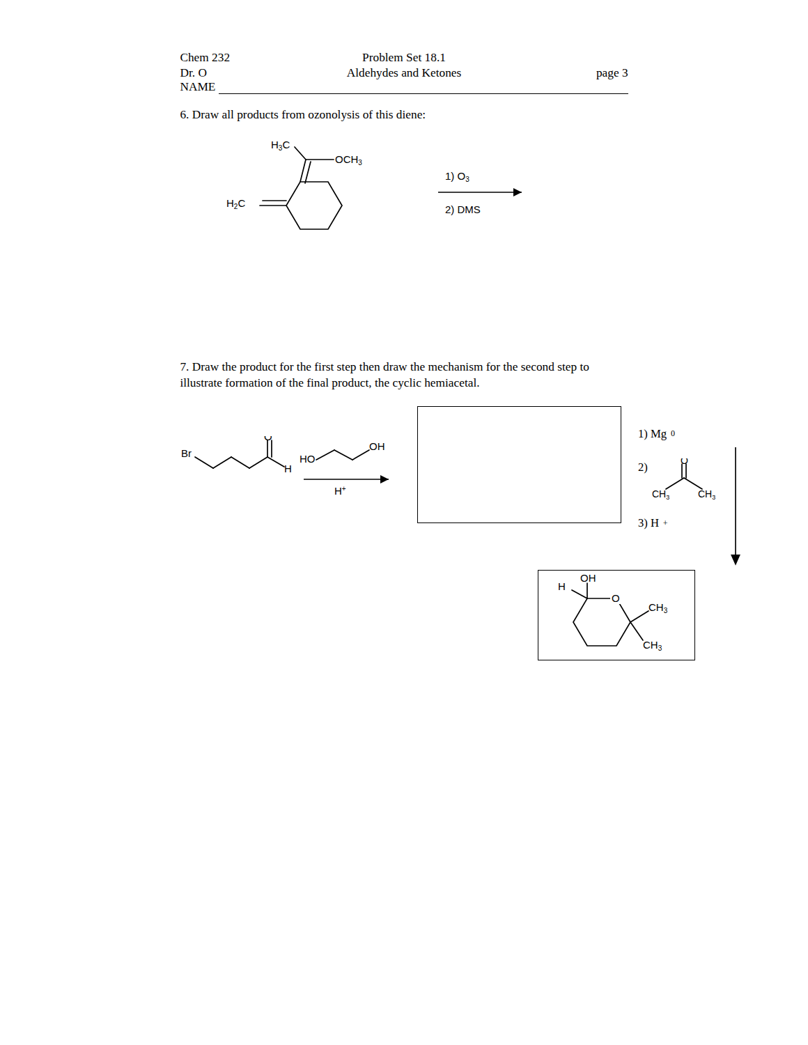Chem 232
Dr. O
Problem Set 18.1
Aldehydes and Ketones
page 3
NAME
6. Draw all products from ozonolysis of this diene:
H3C OCH3 H2C 1) O3 2) DMS
7. Draw the product for the first step then draw the mechanism for the second step to illustrate formation of the final product, the cyclic hemiacetal.
Br O H HO OH H+
1) Mg0
2) O CH3 CH3
3) H+
OH H O CH3 CH3